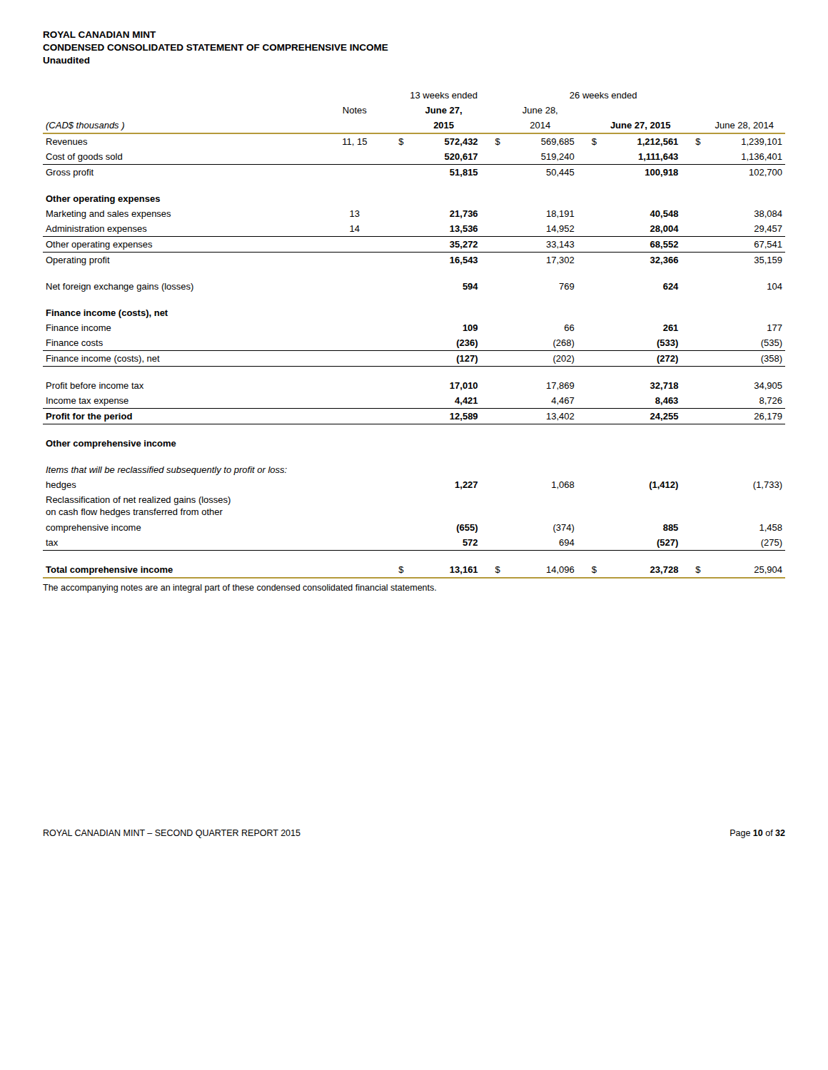ROYAL CANADIAN MINT
CONDENSED CONSOLIDATED STATEMENT OF COMPREHENSIVE INCOME
Unaudited
| | | 13 weeks ended | 26 weeks ended | |
| | Notes | | June 27, | | June 28, | | | | |
| (CAD$ thousands ) | | | 2015 | | 2014 | | June 27, 2015 | | June 28, 2014 |
| Revenues | 11, 15 | $ | 572,432 | $ | 569,685 | $ | 1,212,561 | $ | 1,239,101 |
| Cost of goods sold | | | 520,617 | | 519,240 | | 1,111,643 | | 1,136,401 |
| Gross profit | | | 51,815 | | 50,445 | | 100,918 | | 102,700 |
| Other operating expenses | | | | | | | | | |
| Marketing and sales expenses | 13 | | 21,736 | | 18,191 | | 40,548 | | 38,084 |
| Administration expenses | 14 | | 13,536 | | 14,952 | | 28,004 | | 29,457 |
| Other operating expenses | | | 35,272 | | 33,143 | | 68,552 | | 67,541 |
| Operating profit | | | 16,543 | | 17,302 | | 32,366 | | 35,159 |
| Net foreign exchange gains (losses) | | | 594 | | 769 | | 624 | | 104 |
| Finance income (costs), net | | | | | | | | | |
| Finance income | | | 109 | | 66 | | 261 | | 177 |
| Finance costs | | | (236) | | (268) | | (533) | | (535) |
| Finance income (costs), net | | | (127) | | (202) | | (272) | | (358) |
| Profit before income tax | | | 17,010 | | 17,869 | | 32,718 | | 34,905 |
| Income tax expense | | | 4,421 | | 4,467 | | 8,463 | | 8,726 |
| Profit for the period | | | 12,589 | | 13,402 | | 24,255 | | 26,179 |
| Other comprehensive income | | | | | | | | | |
| Items that will be reclassified subsequently to profit or loss: | | | | | | | | | |
| hedges | | | 1,227 | | 1,068 | | (1,412) | | (1,733) |
| Reclassification of net realized gains (losses) on cash flow hedges transferred from other | | | | | | | | | |
| comprehensive income | | | (655) | | (374) | | 885 | | 1,458 |
| tax | | | 572 | | 694 | | (527) | | (275) |
| Total comprehensive income | | $ | 13,161 | $ | 14,096 | $ | 23,728 | $ | 25,904 |
The accompanying notes are an integral part of these condensed consolidated financial statements.
ROYAL CANADIAN MINT – SECOND QUARTER REPORT 2015
Page 10 of 32